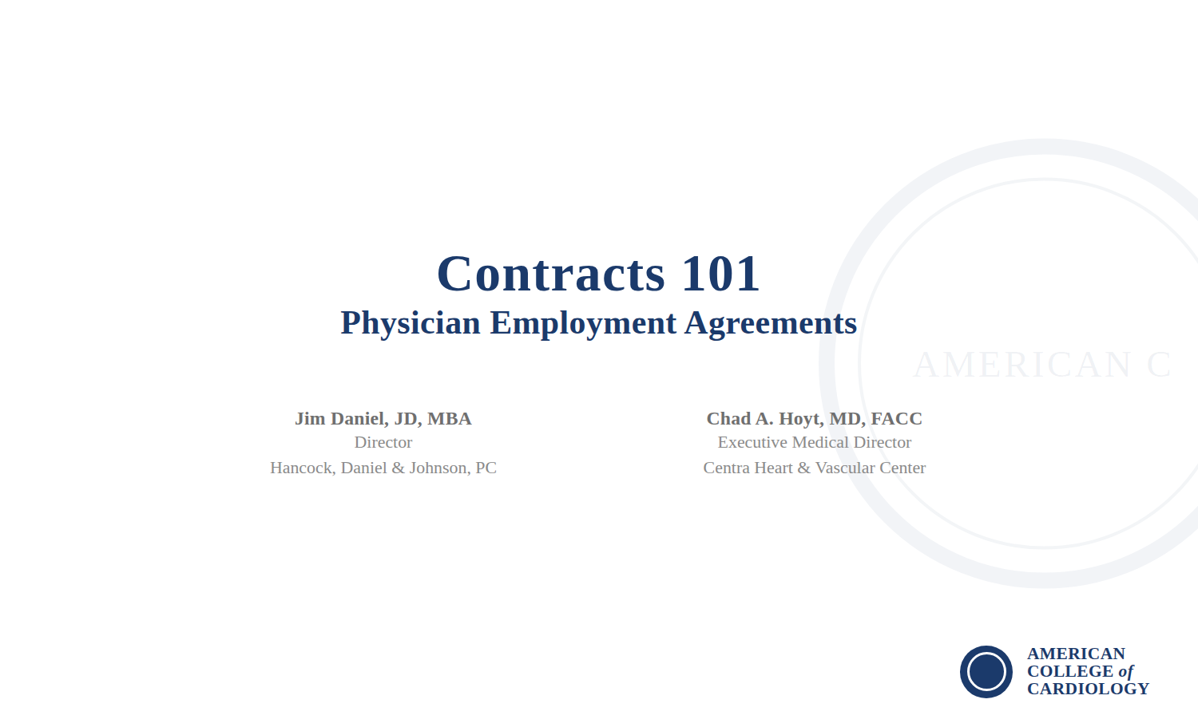AMERICAN C
Contracts 101
Physician Employment Agreements
Jim Daniel, JD, MBA
Director
Hancock, Daniel & Johnson, PC
Chad A. Hoyt, MD, FACC
Executive Medical Director
Centra Heart & Vascular Center
American
College of
Cardiology